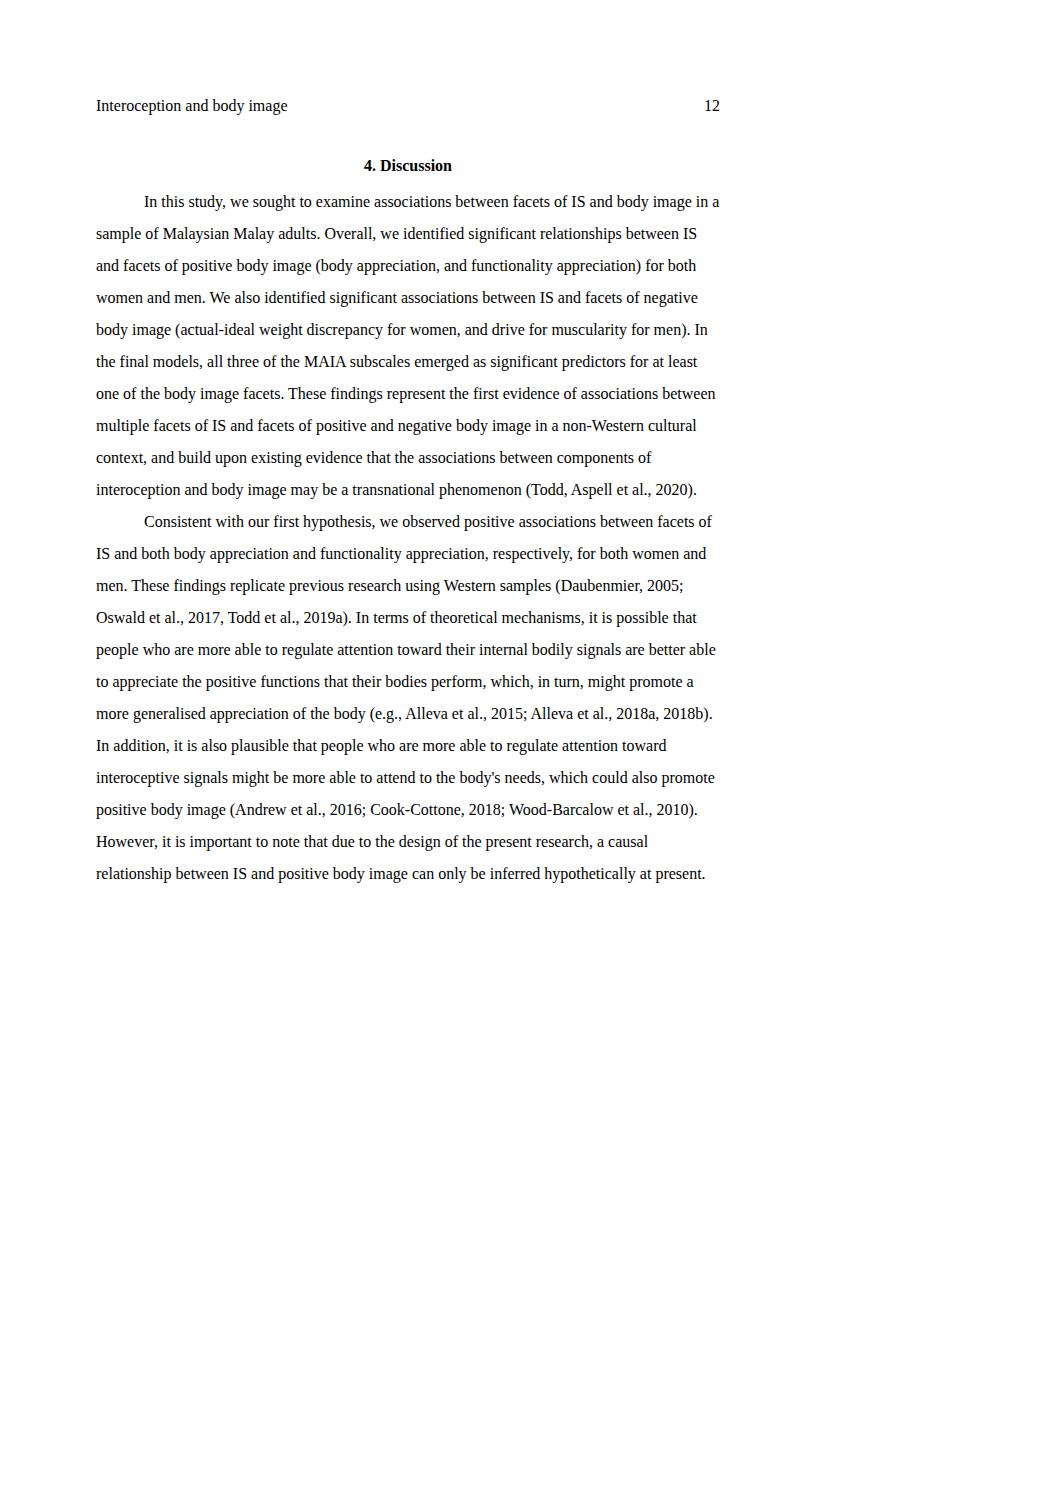Interoception and body image 12
4. Discussion
In this study, we sought to examine associations between facets of IS and body image in a sample of Malaysian Malay adults. Overall, we identified significant relationships between IS and facets of positive body image (body appreciation, and functionality appreciation) for both women and men. We also identified significant associations between IS and facets of negative body image (actual-ideal weight discrepancy for women, and drive for muscularity for men). In the final models, all three of the MAIA subscales emerged as significant predictors for at least one of the body image facets. These findings represent the first evidence of associations between multiple facets of IS and facets of positive and negative body image in a non-Western cultural context, and build upon existing evidence that the associations between components of interoception and body image may be a transnational phenomenon (Todd, Aspell et al., 2020).
Consistent with our first hypothesis, we observed positive associations between facets of IS and both body appreciation and functionality appreciation, respectively, for both women and men. These findings replicate previous research using Western samples (Daubenmier, 2005; Oswald et al., 2017, Todd et al., 2019a). In terms of theoretical mechanisms, it is possible that people who are more able to regulate attention toward their internal bodily signals are better able to appreciate the positive functions that their bodies perform, which, in turn, might promote a more generalised appreciation of the body (e.g., Alleva et al., 2015; Alleva et al., 2018a, 2018b). In addition, it is also plausible that people who are more able to regulate attention toward interoceptive signals might be more able to attend to the body's needs, which could also promote positive body image (Andrew et al., 2016; Cook-Cottone, 2018; Wood-Barcalow et al., 2010). However, it is important to note that due to the design of the present research, a causal relationship between IS and positive body image can only be inferred hypothetically at present.